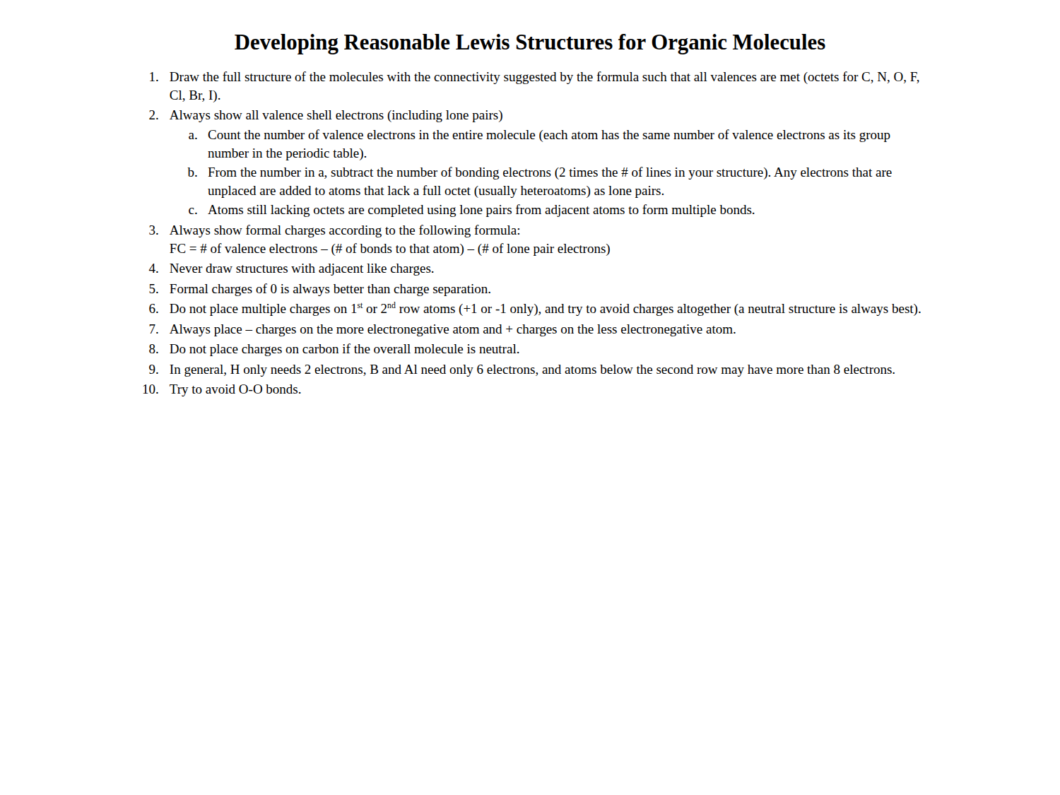Developing Reasonable Lewis Structures for Organic Molecules
Draw the full structure of the molecules with the connectivity suggested by the formula such that all valences are met (octets for C, N, O, F, Cl, Br, I).
Always show all valence shell electrons (including lone pairs)
Count the number of valence electrons in the entire molecule (each atom has the same number of valence electrons as its group number in the periodic table).
From the number in a, subtract the number of bonding electrons (2 times the # of lines in your structure). Any electrons that are unplaced are added to atoms that lack a full octet (usually heteroatoms) as lone pairs.
Atoms still lacking octets are completed using lone pairs from adjacent atoms to form multiple bonds.
Always show formal charges according to the following formula: FC = # of valence electrons – (# of bonds to that atom) – (# of lone pair electrons)
Never draw structures with adjacent like charges.
Formal charges of 0 is always better than charge separation.
Do not place multiple charges on 1st or 2nd row atoms (+1 or -1 only), and try to avoid charges altogether (a neutral structure is always best).
Always place – charges on the more electronegative atom and + charges on the less electronegative atom.
Do not place charges on carbon if the overall molecule is neutral.
In general, H only needs 2 electrons, B and Al need only 6 electrons, and atoms below the second row may have more than 8 electrons.
Try to avoid O-O bonds.